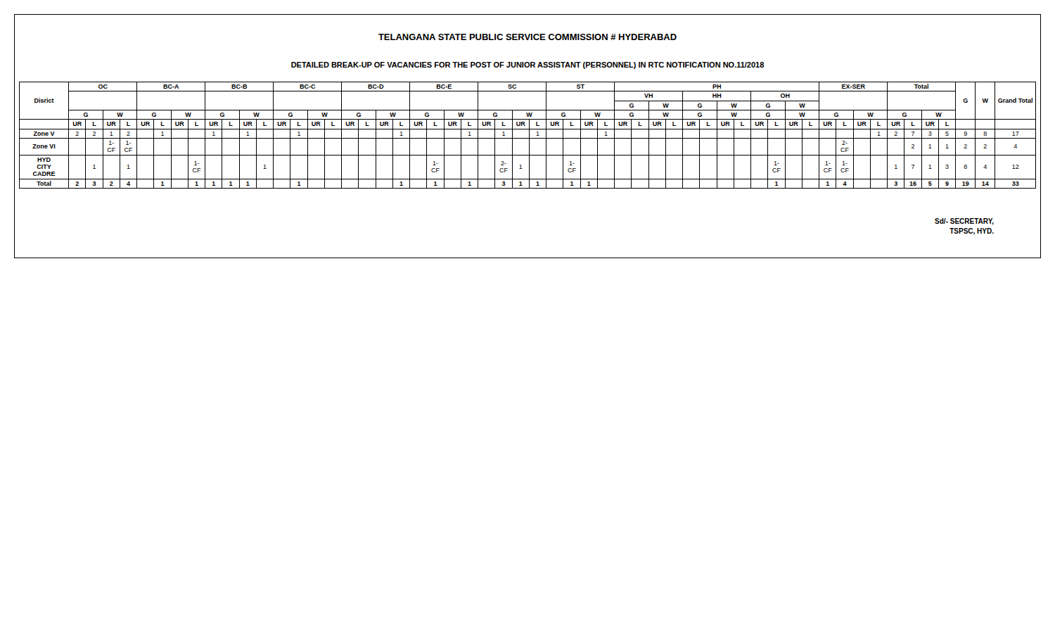TELANGANA STATE PUBLIC SERVICE COMMISSION # HYDERABAD
DETAILED BREAK-UP OF VACANCIES FOR THE POST OF JUNIOR ASSISTANT (PERSONNEL) IN RTC NOTIFICATION NO.11/2018
| Disrict | OC | BC-A | BC-B | BC-C | BC-D | BC-E | SC | ST | PH | EX-SER | Total | G | W | Grand Total |
| --- | --- | --- | --- | --- | --- | --- | --- | --- | --- | --- | --- | --- | --- | --- |
| | | | | | | | | VH | HH | OH | | |
| G | W | G | W | G | W |
| G | W | G | W | G | W | G | W | G | W | G | W | G | W | G | W | G | W | G | W | G | W | G | W | G | W |
| | UR | L | UR | L | UR | L | UR | L | UR | L | UR | L | UR | L | UR | L | UR | L | UR | L | UR | L | UR | L | UR | L | UR | L | UR | L | UR | L | UR | L | UR | L | UR | L | UR | L | UR | L | UR | L | UR | L | UR | L | UR | L | UR | L | | | |
| Zone V | 2 | 2 | 1 | 2 | | 1 | | | 1 | | 1 | | | 1 | | | | | | 1 | | | | 1 | | 1 | | 1 | | | | 1 | | | | | | | | | | | | | | | | 1 | 2 | 7 | 3 | 5 | 9 | 8 | 17 |
| Zone VI | | | 1- CF | 1- CF | | | | | | | | | | | | | | | | | | | | | | | | | | | | | | | | | | | | | | | | | | 2- CF | | | | 2 | 1 | 1 | 2 | 2 | 4 |
| HYD CITY CADRE | | 1 | | 1 | | | | 1- CF | | | | 1 | | | | | | | | | | 1- CF | | | | 2- CF | 1 | | | 1- CF | | | | | | | | | | | | 1- CF | | | 1- CF | 1- CF | | | 1 | 7 | 1 | 3 | 8 | 4 | 12 |
| Total | 2 | 3 | 2 | 4 | | 1 | | 1 | 1 | 1 | 1 | | | 1 | | | | | | 1 | | 1 | | 1 | | 3 | 1 | 1 | | 1 | 1 | | | | | | | | | | | 1 | | | 1 | 4 | | | 3 | 16 | 5 | 9 | 19 | 14 | 33 |
Sd/- SECRETARY,
TSPSC, HYD.